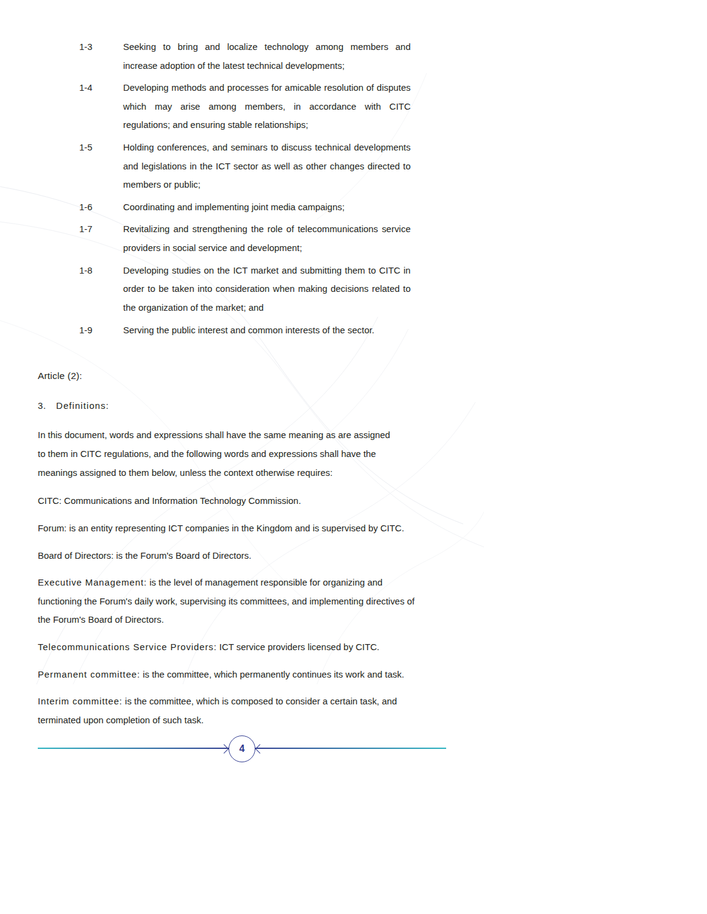1-3
Seeking to bring and localize technology among members and increase adoption of the latest technical developments;
1-4
Developing methods and processes for amicable resolution of disputes which may arise among members, in accordance with CITC regulations; and ensuring stable relationships;
1-5
Holding conferences, and seminars to discuss technical developments and legislations in the ICT sector as well as other changes directed to members or public;
1-6
Coordinating and implementing joint media campaigns;
1-7
Revitalizing and strengthening the role of telecommunications service providers in social service and development;
1-8
Developing studies on the ICT market and submitting them to CITC in order to be taken into consideration when making decisions related to the organization of the market; and
1-9
Serving the public interest and common interests of the sector.
Article (2):
3.
Definitions:
In this document, words and expressions shall have the same meaning as are assigned to them in CITC regulations, and the following words and expressions shall have the meanings assigned to them below, unless the context otherwise requires:
CITC: Communications and Information Technology Commission.
Forum: is an entity representing ICT companies in the Kingdom and is supervised by CITC.
Board of Directors: is the Forum's Board of Directors.
Executive Management: is the level of management responsible for organizing and functioning the Forum's daily work, supervising its committees, and implementing directives of the Forum's Board of Directors.
Telecommunications Service Providers: ICT service providers licensed by CITC.
Permanent committee: is the committee, which permanently continues its work and task.
Interim committee: is the committee, which is composed to consider a certain task, and terminated upon completion of such task.
4